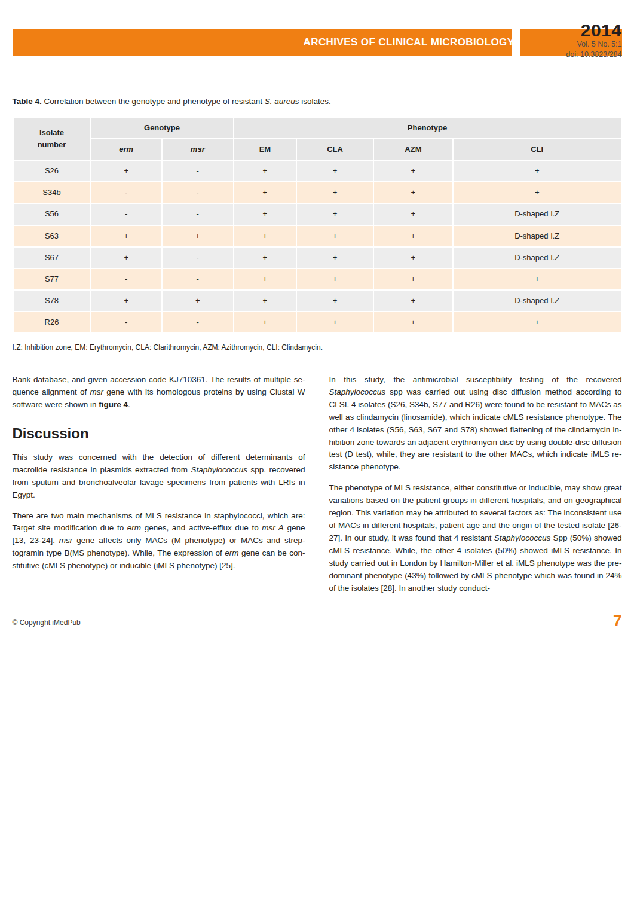ARCHIVES OF CLINICAL MICROBIOLOGY
2014
Vol. 5 No. 5:1
doi: 10.3823/284
Table 4. Correlation between the genotype and phenotype of resistant S. aureus isolates.
| Isolate number | Genotype | Phenotype |
| --- | --- | --- |
| erm | msr | EM | CLA | AZM | CLI |
| S26 | + | - | + | + | + | + |
| S34b | - | - | + | + | + | + |
| S56 | - | - | + | + | + | D-shaped I.Z |
| S63 | + | + | + | + | + | D-shaped I.Z |
| S67 | + | - | + | + | + | D-shaped I.Z |
| S77 | - | - | + | + | + | + |
| S78 | + | + | + | + | + | D-shaped I.Z |
| R26 | - | - | + | + | + | + |
I.Z: Inhibition zone, EM: Erythromycin, CLA: Clarithromycin, AZM: Azithromycin, CLI: Clindamycin.
Bank database, and given accession code KJ710361. The results of multiple sequence alignment of msr gene with its homologous proteins by using Clustal W software were shown in figure 4.
Discussion
This study was concerned with the detection of different determinants of macrolide resistance in plasmids extracted from Staphylococcus spp. recovered from sputum and bronchoalveolar lavage specimens from patients with LRIs in Egypt.
There are two main mechanisms of MLS resistance in staphylococci, which are: Target site modification due to erm genes, and active-efflux due to msr A gene [13, 23-24]. msr gene affects only MACs (M phenotype) or MACs and streptogramin type B(MS phenotype). While, The expression of erm gene can be constitutive (cMLS phenotype) or inducible (iMLS phenotype) [25].
In this study, the antimicrobial susceptibility testing of the recovered Staphylococcus spp was carried out using disc diffusion method according to CLSI. 4 isolates (S26, S34b, S77 and R26) were found to be resistant to MACs as well as clindamycin (linosamide), which indicate cMLS resistance phenotype. The other 4 isolates (S56, S63, S67 and S78) showed flattening of the clindamycin inhibition zone towards an adjacent erythromycin disc by using double-disc diffusion test (D test), while, they are resistant to the other MACs, which indicate iMLS resistance phenotype.
The phenotype of MLS resistance, either constitutive or inducible, may show great variations based on the patient groups in different hospitals, and on geographical region. This variation may be attributed to several factors as: The inconsistent use of MACs in different hospitals, patient age and the origin of the tested isolate [26-27]. In our study, it was found that 4 resistant Staphylococcus Spp (50%) showed cMLS resistance. While, the other 4 isolates (50%) showed iMLS resistance. In study carried out in London by Hamilton-Miller et al. iMLS phenotype was the predominant phenotype (43%) followed by cMLS phenotype which was found in 24% of the isolates [28]. In another study conduct-
© Copyright iMedPub
7